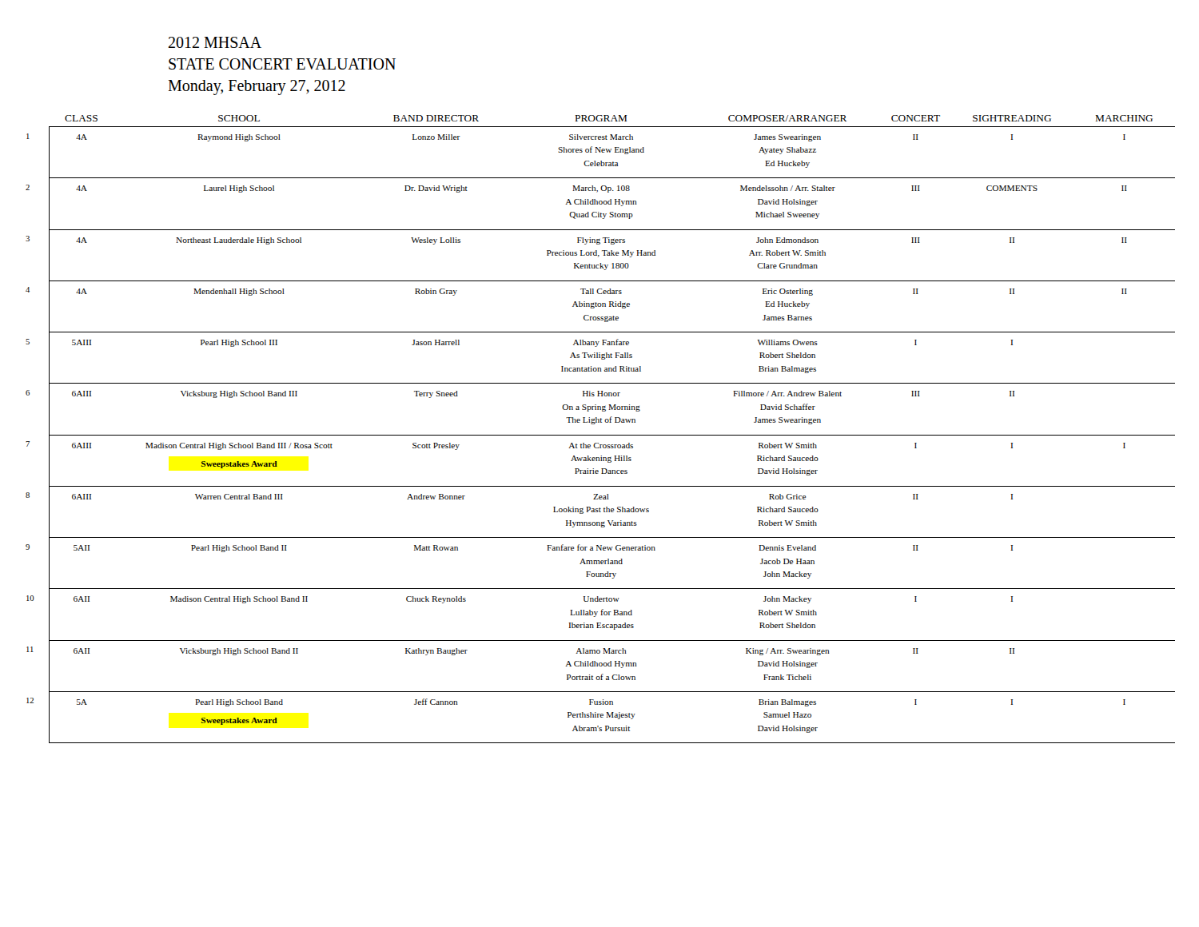2012 MHSAA
STATE CONCERT EVALUATION
Monday, February 27, 2012
| | CLASS | SCHOOL | BAND DIRECTOR | PROGRAM | COMPOSER/ARRANGER | CONCERT | SIGHTREADING | MARCHING |
| --- | --- | --- | --- | --- | --- | --- | --- | --- |
| 1 | 4A | Raymond High School | Lonzo Miller | Silvercrest March Shores of New England Celebrata | James Swearingen Ayatey Shabazz Ed Huckeby | II | I | I |
| 2 | 4A | Laurel High School | Dr. David Wright | March, Op. 108 A Childhood Hymn Quad City Stomp | Mendelssohn / Arr. Stalter David Holsinger Michael Sweeney | III | COMMENTS | II |
| 3 | 4A | Northeast Lauderdale High School | Wesley Lollis | Flying Tigers Precious Lord, Take My Hand Kentucky 1800 | John Edmondson Arr. Robert W. Smith Clare Grundman | III | II | II |
| 4 | 4A | Mendenhall High School | Robin Gray | Tall Cedars Abington Ridge Crossgate | Eric Osterling Ed Huckeby James Barnes | II | II | II |
| 5 | 5AIII | Pearl High School III | Jason Harrell | Albany Fanfare As Twilight Falls Incantation and Ritual | Williams Owens Robert Sheldon Brian Balmages | I | I | |
| 6 | 6AIII | Vicksburg High School Band III | Terry Sneed | His Honor On a Spring Morning The Light of Dawn | Fillmore / Arr. Andrew Balent David Schaffer James Swearingen | III | II | |
| 7 | 6AIII | Madison Central High School Band III / Rosa Scott Sweepstakes Award | Scott Presley | At the Crossroads Awakening Hills Prairie Dances | Robert W Smith Richard Saucedo David Holsinger | I | I | I |
| 8 | 6AIII | Warren Central Band III | Andrew Bonner | Zeal Looking Past the Shadows Hymnsong Variants | Rob Grice Richard Saucedo Robert W Smith | II | I | |
| 9 | 5AII | Pearl High School Band II | Matt Rowan | Fanfare for a New Generation Ammerland Foundry | Dennis Eveland Jacob De Haan John Mackey | II | I | |
| 10 | 6AII | Madison Central High School Band II | Chuck Reynolds | Undertow Lullaby for Band Iberian Escapades | John Mackey Robert W Smith Robert Sheldon | I | I | |
| 11 | 6AII | Vicksburgh High School Band II | Kathryn Baugher | Alamo March A Childhood Hymn Portrait of a Clown | King / Arr. Swearingen David Holsinger Frank Ticheli | II | II | |
| 12 | 5A | Pearl High School Band Sweepstakes Award | Jeff Cannon | Fusion Perthshire Majesty Abram's Pursuit | Brian Balmages Samuel Hazo David Holsinger | I | I | I |